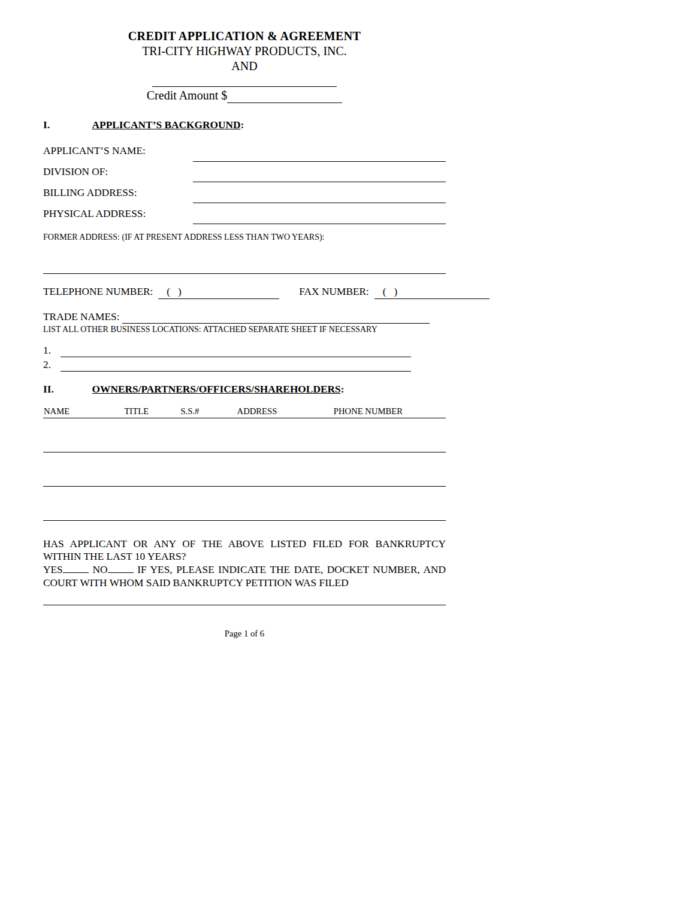CREDIT APPLICATION & AGREEMENT
TRI-CITY HIGHWAY PRODUCTS, INC.
AND
Credit Amount $
I. Applicant’s Background:
| Applicant’s Name: | |
| Division of: | |
| Billing Address: | |
| Physical Address: | |
Former Address: (If at present address less than two years):
TELEPHONE NUMBER: ( ) FAX NUMBER: ( )
TRADE NAMES:
List all other business locations: attached separate sheet if necessary
1.
2.
II. Owners/Partners/Officers/Shareholders:
| Name | Title | S.S.# | Address | Phone Number |
| --- | --- | --- | --- | --- |
Has applicant or any of the above listed filed for bankruptcy within the last 10 years?
Yes No If yes, please indicate the date, docket number, and court with whom said bankruptcy petition was filed
Page 1 of 6